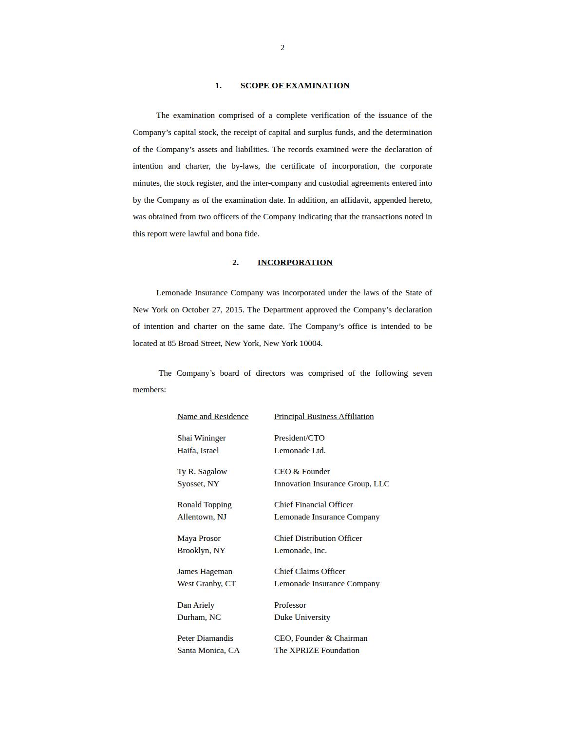2
1. SCOPE OF EXAMINATION
The examination comprised of a complete verification of the issuance of the Company’s capital stock, the receipt of capital and surplus funds, and the determination of the Company’s assets and liabilities. The records examined were the declaration of intention and charter, the by-laws, the certificate of incorporation, the corporate minutes, the stock register, and the inter-company and custodial agreements entered into by the Company as of the examination date. In addition, an affidavit, appended hereto, was obtained from two officers of the Company indicating that the transactions noted in this report were lawful and bona fide.
2. INCORPORATION
Lemonade Insurance Company was incorporated under the laws of the State of New York on October 27, 2015. The Department approved the Company’s declaration of intention and charter on the same date. The Company’s office is intended to be located at 85 Broad Street, New York, New York 10004.
The Company’s board of directors was comprised of the following seven members:
| Name and Residence | Principal Business Affiliation |
| --- | --- |
| Shai Wininger Haifa, Israel | President/CTO Lemonade Ltd. |
| Ty R. Sagalow Syosset, NY | CEO & Founder Innovation Insurance Group, LLC |
| Ronald Topping Allentown, NJ | Chief Financial Officer Lemonade Insurance Company |
| Maya Prosor Brooklyn, NY | Chief Distribution Officer Lemonade, Inc. |
| James Hageman West Granby, CT | Chief Claims Officer Lemonade Insurance Company |
| Dan Ariely Durham, NC | Professor Duke University |
| Peter Diamandis Santa Monica, CA | CEO, Founder & Chairman The XPRIZE Foundation |